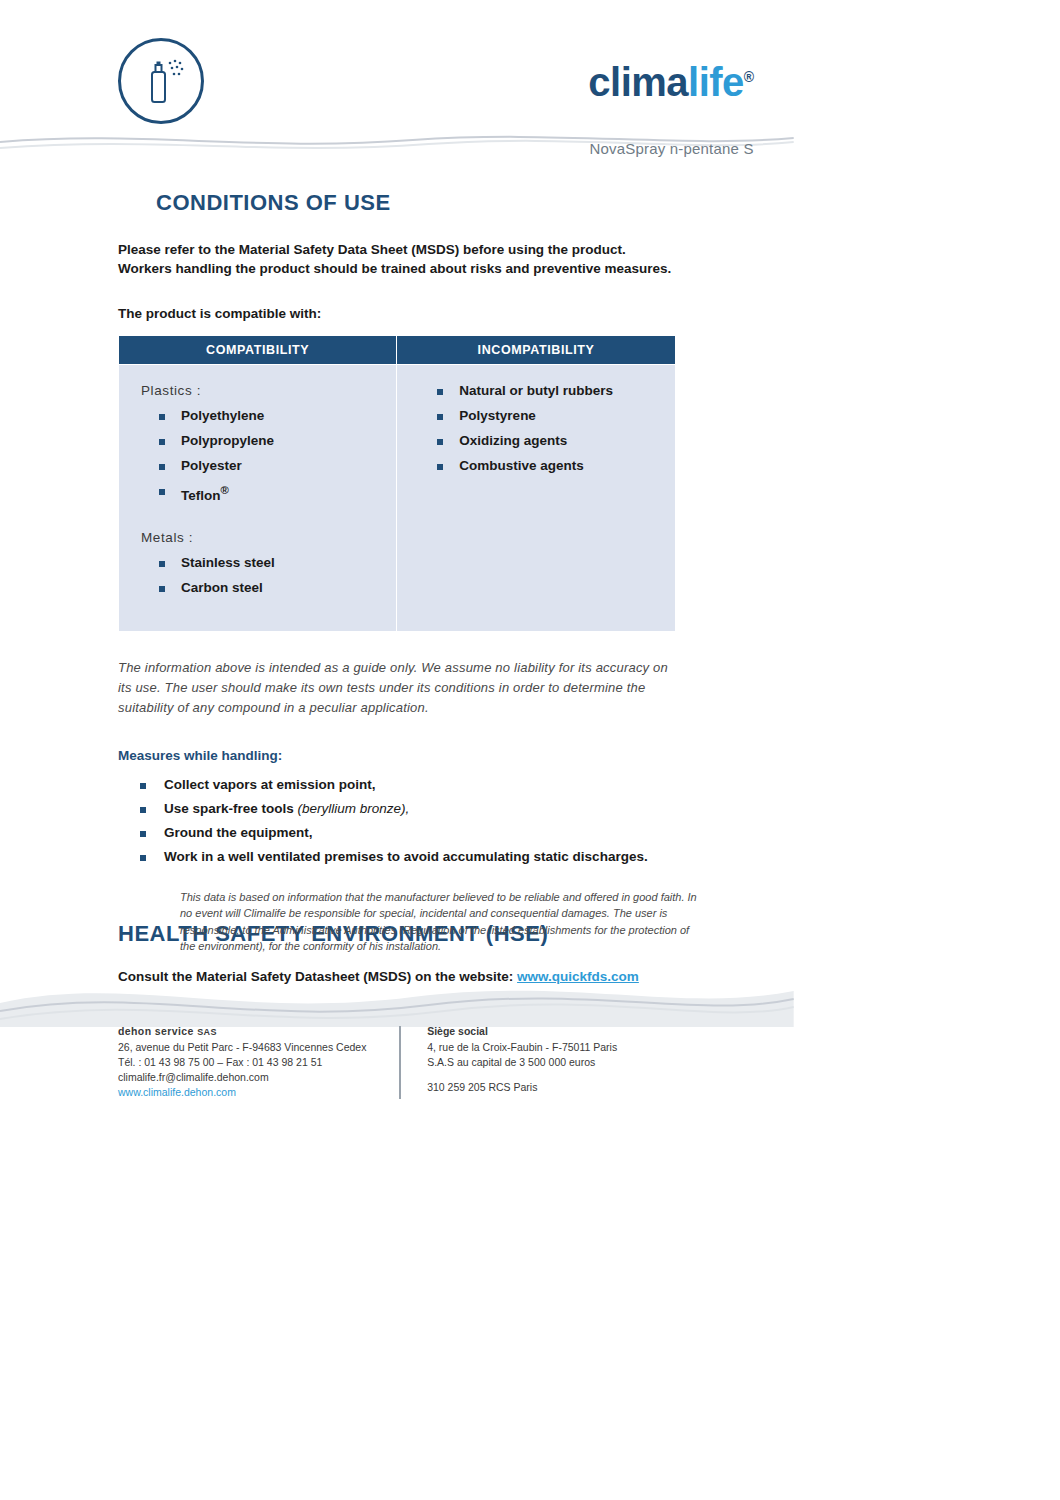climalife®
NovaSpray n-pentane S
CONDITIONS OF USE
Please refer to the Material Safety Data Sheet (MSDS) before using the product.
Workers handling the product should be trained about risks and preventive measures.
The product is compatible with:
| COMPATIBILITY | INCOMPATIBILITY |
| --- | --- |
| Plastics : Polyethylene Polypropylene Polyester Teflon ® Metals : Stainless steel Carbon steel | Natural or butyl rubbers Polystyrene Oxidizing agents Combustive agents |
The information above is intended as a guide only. We assume no liability for its accuracy on its use. The user should make its own tests under its conditions in order to determine the suitability of any compound in a peculiar application.
Measures while handling:
Collect vapors at emission point,
Use spark-free tools (beryllium bronze),
Ground the equipment,
Work in a well ventilated premises to avoid accumulating static discharges.
HEALTH SAFETY ENVIRONMENT (HSE)
Consult the Material Safety Datasheet (MSDS) on the website: www.quickfds.com
This data is based on information that the manufacturer believed to be reliable and offered in good faith. In no event will Climalife be responsible for special, incidental and consequential damages. The user is responsible, to the Administrative Authorities (Regulation of the listed establishments for the protection of the environment), for the conformity of his installation.
dehon service SAS
26, avenue du Petit Parc - F-94683 Vincennes Cedex
Tél. : 01 43 98 75 00 – Fax : 01 43 98 21 51
climalife.fr@climalife.dehon.com
www.climalife.dehon.com
Siège social
4, rue de la Croix-Faubin - F-75011 Paris
S.A.S au capital de 3 500 000 euros
310 259 205 RCS Paris